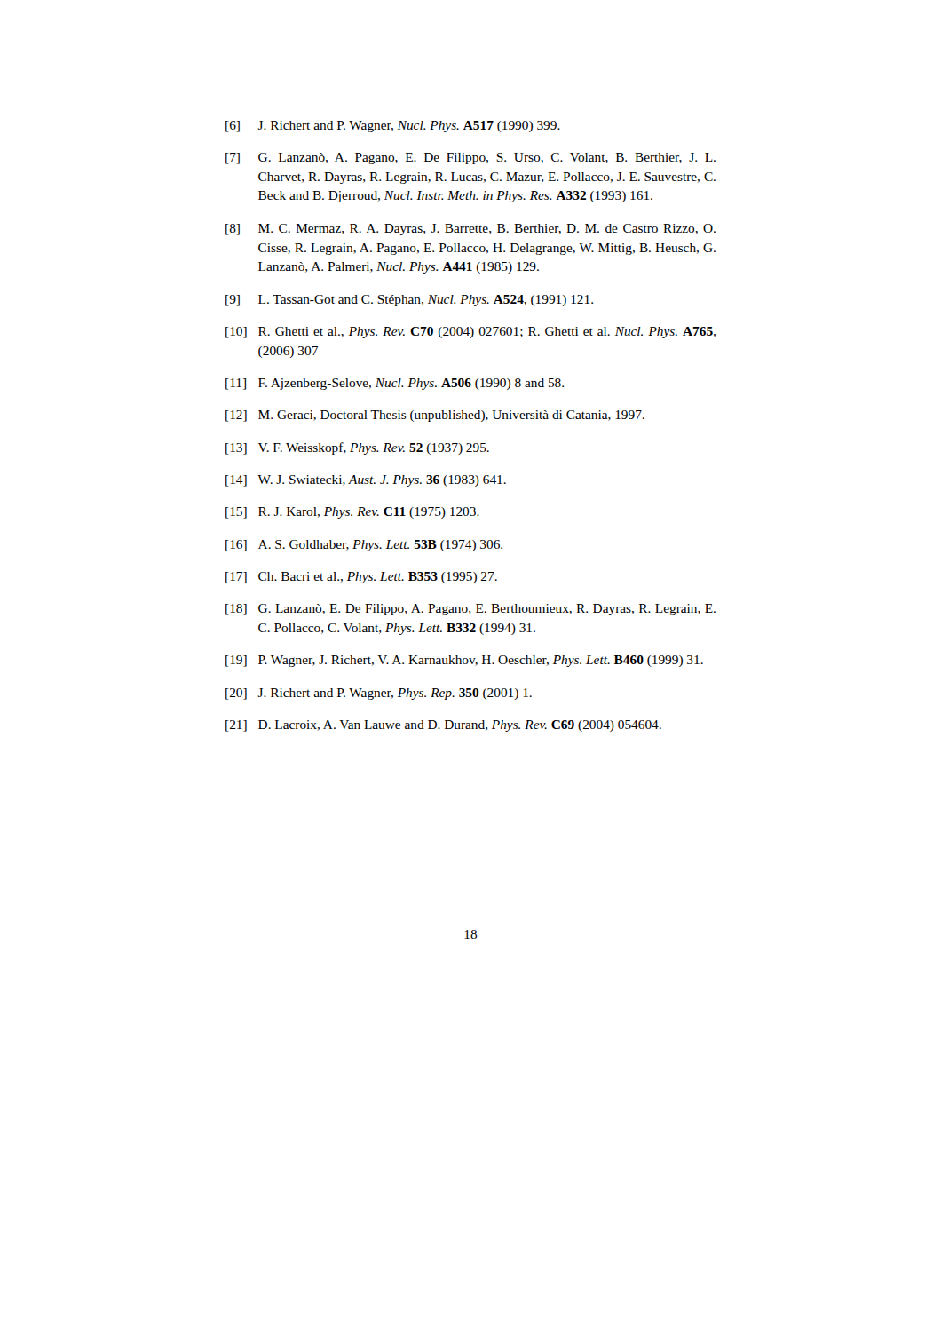[6] J. Richert and P. Wagner, Nucl. Phys. A517 (1990) 399.
[7] G. Lanzanò, A. Pagano, E. De Filippo, S. Urso, C. Volant, B. Berthier, J. L. Charvet, R. Dayras, R. Legrain, R. Lucas, C. Mazur, E. Pollacco, J. E. Sauvestre, C. Beck and B. Djerroud, Nucl. Instr. Meth. in Phys. Res. A332 (1993) 161.
[8] M. C. Mermaz, R. A. Dayras, J. Barrette, B. Berthier, D. M. de Castro Rizzo, O. Cisse, R. Legrain, A. Pagano, E. Pollacco, H. Delagrange, W. Mittig, B. Heusch, G. Lanzanò, A. Palmeri, Nucl. Phys. A441 (1985) 129.
[9] L. Tassan-Got and C. Stéphan, Nucl. Phys. A524, (1991) 121.
[10] R. Ghetti et al., Phys. Rev. C70 (2004) 027601; R. Ghetti et al. Nucl. Phys. A765, (2006) 307
[11] F. Ajzenberg-Selove, Nucl. Phys. A506 (1990) 8 and 58.
[12] M. Geraci, Doctoral Thesis (unpublished), Università di Catania, 1997.
[13] V. F. Weisskopf, Phys. Rev. 52 (1937) 295.
[14] W. J. Swiatecki, Aust. J. Phys. 36 (1983) 641.
[15] R. J. Karol, Phys. Rev. C11 (1975) 1203.
[16] A. S. Goldhaber, Phys. Lett. 53B (1974) 306.
[17] Ch. Bacri et al., Phys. Lett. B353 (1995) 27.
[18] G. Lanzanò, E. De Filippo, A. Pagano, E. Berthoumieux, R. Dayras, R. Legrain, E. C. Pollacco, C. Volant, Phys. Lett. B332 (1994) 31.
[19] P. Wagner, J. Richert, V. A. Karnaukhov, H. Oeschler, Phys. Lett. B460 (1999) 31.
[20] J. Richert and P. Wagner, Phys. Rep. 350 (2001) 1.
[21] D. Lacroix, A. Van Lauwe and D. Durand, Phys. Rev. C69 (2004) 054604.
18